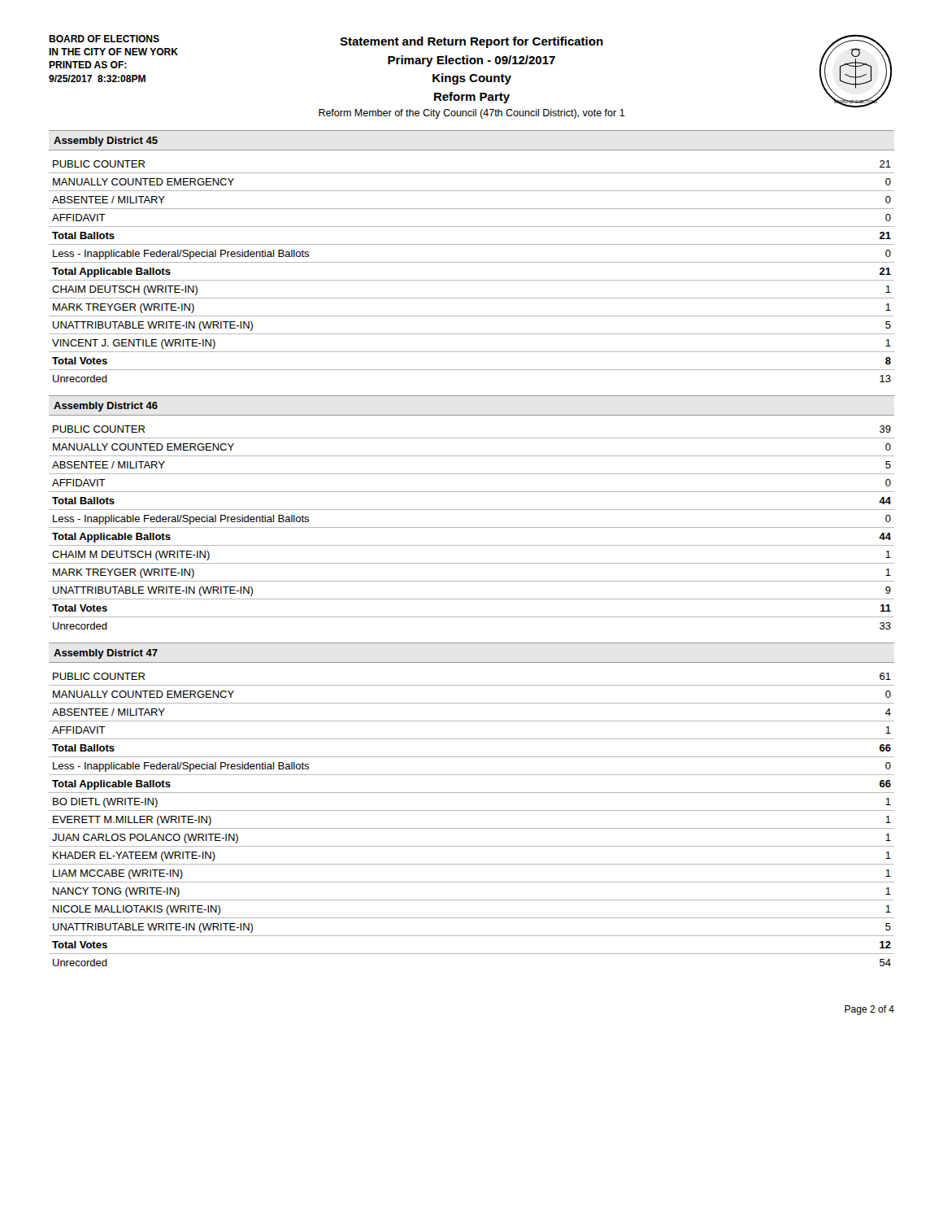BOARD OF ELECTIONS
IN THE CITY OF NEW YORK
PRINTED AS OF:
9/25/2017 8:32:08PM
Statement and Return Report for Certification
Primary Election - 09/12/2017
Kings County
Reform Party
Reform Member of the City Council (47th Council District), vote for 1
BOARD OF ELECTIONS
Assembly District 45
| PUBLIC COUNTER | 21 |
| MANUALLY COUNTED EMERGENCY | 0 |
| ABSENTEE / MILITARY | 0 |
| AFFIDAVIT | 0 |
| Total Ballots | 21 |
| Less - Inapplicable Federal/Special Presidential Ballots | 0 |
| Total Applicable Ballots | 21 |
| CHAIM DEUTSCH (WRITE-IN) | 1 |
| MARK TREYGER (WRITE-IN) | 1 |
| UNATTRIBUTABLE WRITE-IN (WRITE-IN) | 5 |
| VINCENT J. GENTILE (WRITE-IN) | 1 |
| Total Votes | 8 |
| Unrecorded | 13 |
Assembly District 46
| PUBLIC COUNTER | 39 |
| MANUALLY COUNTED EMERGENCY | 0 |
| ABSENTEE / MILITARY | 5 |
| AFFIDAVIT | 0 |
| Total Ballots | 44 |
| Less - Inapplicable Federal/Special Presidential Ballots | 0 |
| Total Applicable Ballots | 44 |
| CHAIM M DEUTSCH (WRITE-IN) | 1 |
| MARK TREYGER (WRITE-IN) | 1 |
| UNATTRIBUTABLE WRITE-IN (WRITE-IN) | 9 |
| Total Votes | 11 |
| Unrecorded | 33 |
Assembly District 47
| PUBLIC COUNTER | 61 |
| MANUALLY COUNTED EMERGENCY | 0 |
| ABSENTEE / MILITARY | 4 |
| AFFIDAVIT | 1 |
| Total Ballots | 66 |
| Less - Inapplicable Federal/Special Presidential Ballots | 0 |
| Total Applicable Ballots | 66 |
| BO DIETL (WRITE-IN) | 1 |
| EVERETT M.MILLER (WRITE-IN) | 1 |
| JUAN CARLOS POLANCO (WRITE-IN) | 1 |
| KHADER EL-YATEEM (WRITE-IN) | 1 |
| LIAM MCCABE (WRITE-IN) | 1 |
| NANCY TONG (WRITE-IN) | 1 |
| NICOLE MALLIOTAKIS (WRITE-IN) | 1 |
| UNATTRIBUTABLE WRITE-IN (WRITE-IN) | 5 |
| Total Votes | 12 |
| Unrecorded | 54 |
Page 2 of 4